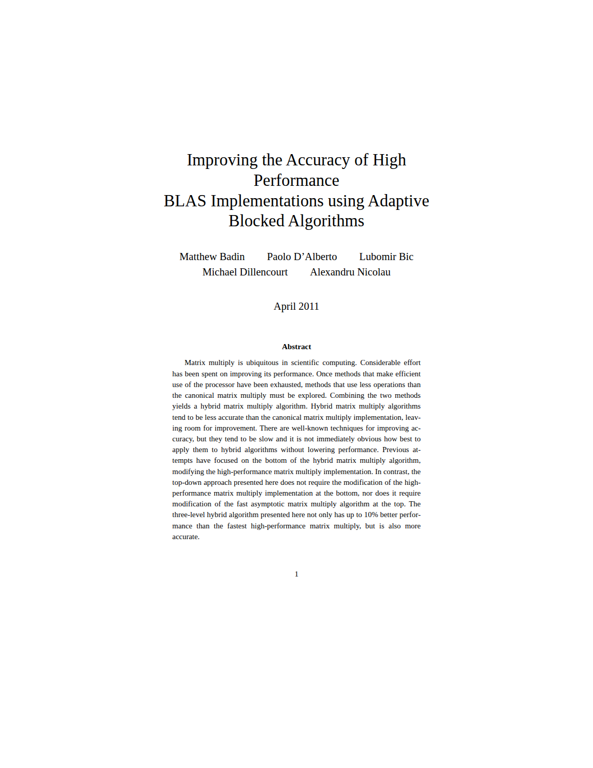Improving the Accuracy of High Performance
BLAS Implementations using Adaptive
Blocked Algorithms
Matthew Badin Paolo D’Alberto Lubomir Bic Michael Dillencourt Alexandru Nicolau
April 2011
Abstract
Matrix multiply is ubiquitous in scientific computing. Considerable effort has been spent on improving its performance. Once methods that make efficient use of the processor have been exhausted, methods that use less operations than the canonical matrix multiply must be explored. Combining the two methods yields a hybrid matrix multiply algorithm. Hybrid matrix multiply algorithms tend to be less accurate than the canonical matrix multiply implementation, leaving room for improvement. There are well-known techniques for improving accuracy, but they tend to be slow and it is not immediately obvious how best to apply them to hybrid algorithms without lowering performance. Previous attempts have focused on the bottom of the hybrid matrix multiply algorithm, modifying the high-performance matrix multiply implementation. In contrast, the top-down approach presented here does not require the modification of the high-performance matrix multiply implementation at the bottom, nor does it require modification of the fast asymptotic matrix multiply algorithm at the top. The three-level hybrid algorithm presented here not only has up to 10% better performance than the fastest high-performance matrix multiply, but is also more accurate.
1